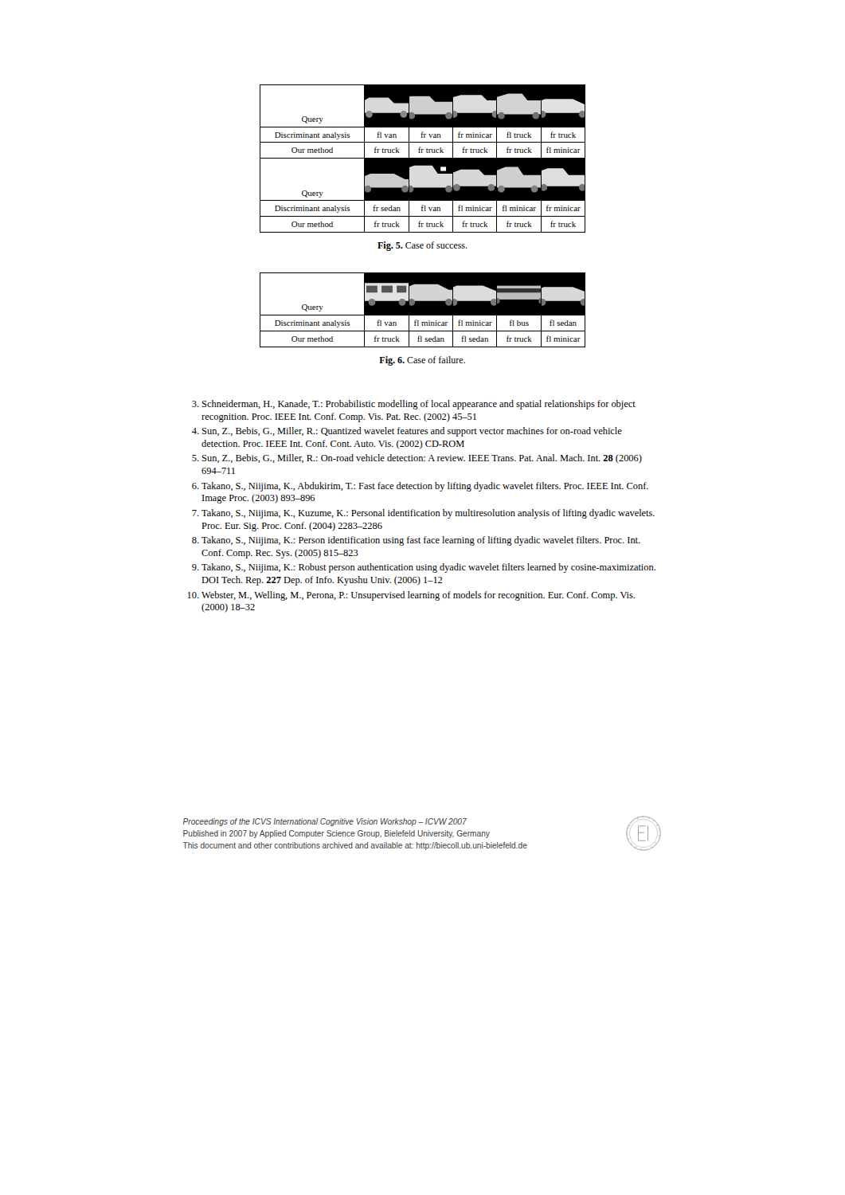| Query | | | | | |
| Discriminant analysis | fl van | fr van | fr minicar | fl truck | fr truck |
| Our method | fr truck | fr truck | fr truck | fr truck | fl minicar |
| Query | | | | | |
| Discriminant analysis | fr sedan | fl van | fl minicar | fl minicar | fr minicar |
| Our method | fr truck | fr truck | fr truck | fr truck | fr truck |
Fig. 5. Case of success.
| Query | | | | | |
| Discriminant analysis | fl van | fl minicar | fl minicar | fl bus | fl sedan |
| Our method | fr truck | fl sedan | fl sedan | fr truck | fl minicar |
Fig. 6. Case of failure.
Schneiderman, H., Kanade, T.: Probabilistic modelling of local appearance and spatial relationships for object recognition. Proc. IEEE Int. Conf. Comp. Vis. Pat. Rec. (2002) 45–51
Sun, Z., Bebis, G., Miller, R.: Quantized wavelet features and support vector machines for on-road vehicle detection. Proc. IEEE Int. Conf. Cont. Auto. Vis. (2002) CD-ROM
Sun, Z., Bebis, G., Miller, R.: On-road vehicle detection: A review. IEEE Trans. Pat. Anal. Mach. Int. 28 (2006) 694–711
Takano, S., Niijima, K., Abdukirim, T.: Fast face detection by lifting dyadic wavelet filters. Proc. IEEE Int. Conf. Image Proc. (2003) 893–896
Takano, S., Niijima, K., Kuzume, K.: Personal identification by multiresolution analysis of lifting dyadic wavelets. Proc. Eur. Sig. Proc. Conf. (2004) 2283–2286
Takano, S., Niijima, K.: Person identification using fast face learning of lifting dyadic wavelet filters. Proc. Int. Conf. Comp. Rec. Sys. (2005) 815–823
Takano, S., Niijima, K.: Robust person authentication using dyadic wavelet filters learned by cosine-maximization. DOI Tech. Rep. 227 Dep. of Info. Kyushu Univ. (2006) 1–12
Webster, M., Welling, M., Perona, P.: Unsupervised learning of models for recognition. Eur. Conf. Comp. Vis. (2000) 18–32
Proceedings of the ICVS International Cognitive Vision Workshop – ICVW 2007
Published in 2007 by Applied Computer Science Group, Bielefeld University, Germany
This document and other contributions archived and available at: http://biecoll.ub.uni-bielefeld.de
B I E L E F E L D U N I V E R S I T Y